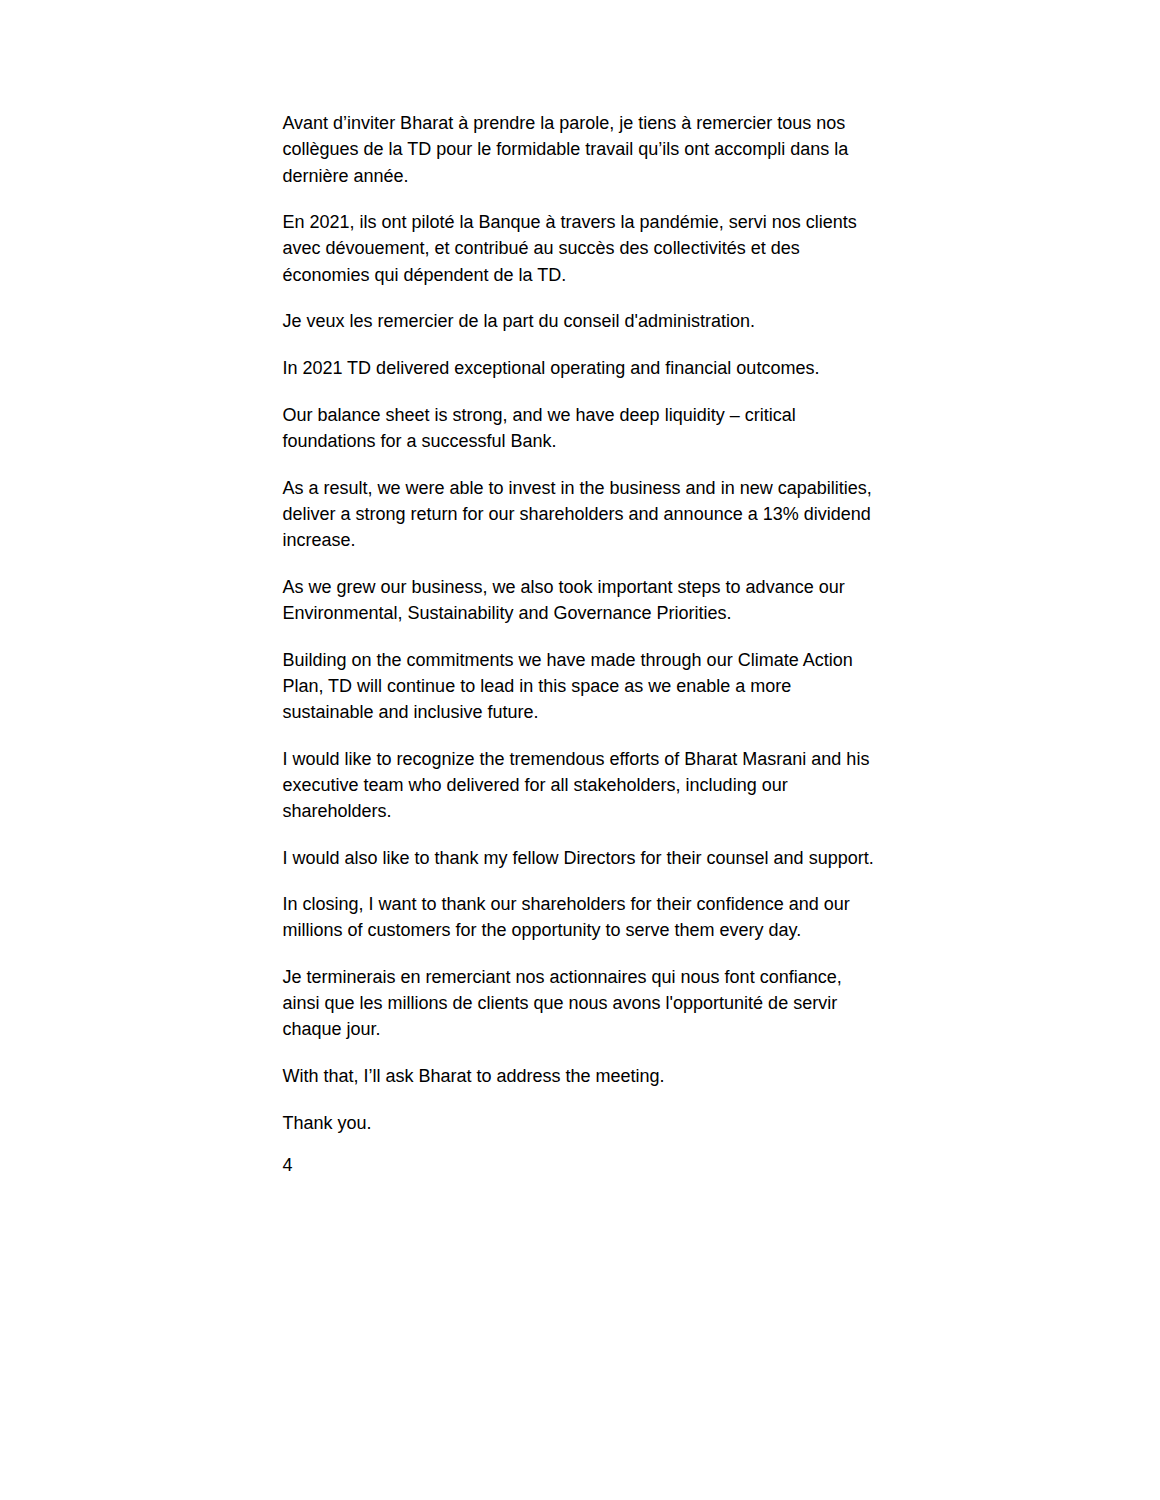Avant d’inviter Bharat à prendre la parole, je tiens à remercier tous nos collègues de la TD pour le formidable travail qu’ils ont accompli dans la dernière année.
En 2021, ils ont piloté la Banque à travers la pandémie, servi nos clients avec dévouement, et contribué au succès des collectivités et des économies qui dépendent de la TD.
Je veux les remercier de la part du conseil d'administration.
In 2021 TD delivered exceptional operating and financial outcomes.
Our balance sheet is strong, and we have deep liquidity – critical foundations for a successful Bank.
As a result, we were able to invest in the business and in new capabilities, deliver a strong return for our shareholders and announce a 13% dividend increase.
As we grew our business, we also took important steps to advance our Environmental, Sustainability and Governance Priorities.
Building on the commitments we have made through our Climate Action Plan, TD will continue to lead in this space as we enable a more sustainable and inclusive future.
I would like to recognize the tremendous efforts of Bharat Masrani and his executive team who delivered for all stakeholders, including our shareholders.
I would also like to thank my fellow Directors for their counsel and support.
In closing, I want to thank our shareholders for their confidence and our millions of customers for the opportunity to serve them every day.
Je terminerais en remerciant nos actionnaires qui nous font confiance, ainsi que les millions de clients que nous avons l'opportunité de servir chaque jour.
With that, I’ll ask Bharat to address the meeting.
Thank you.
4